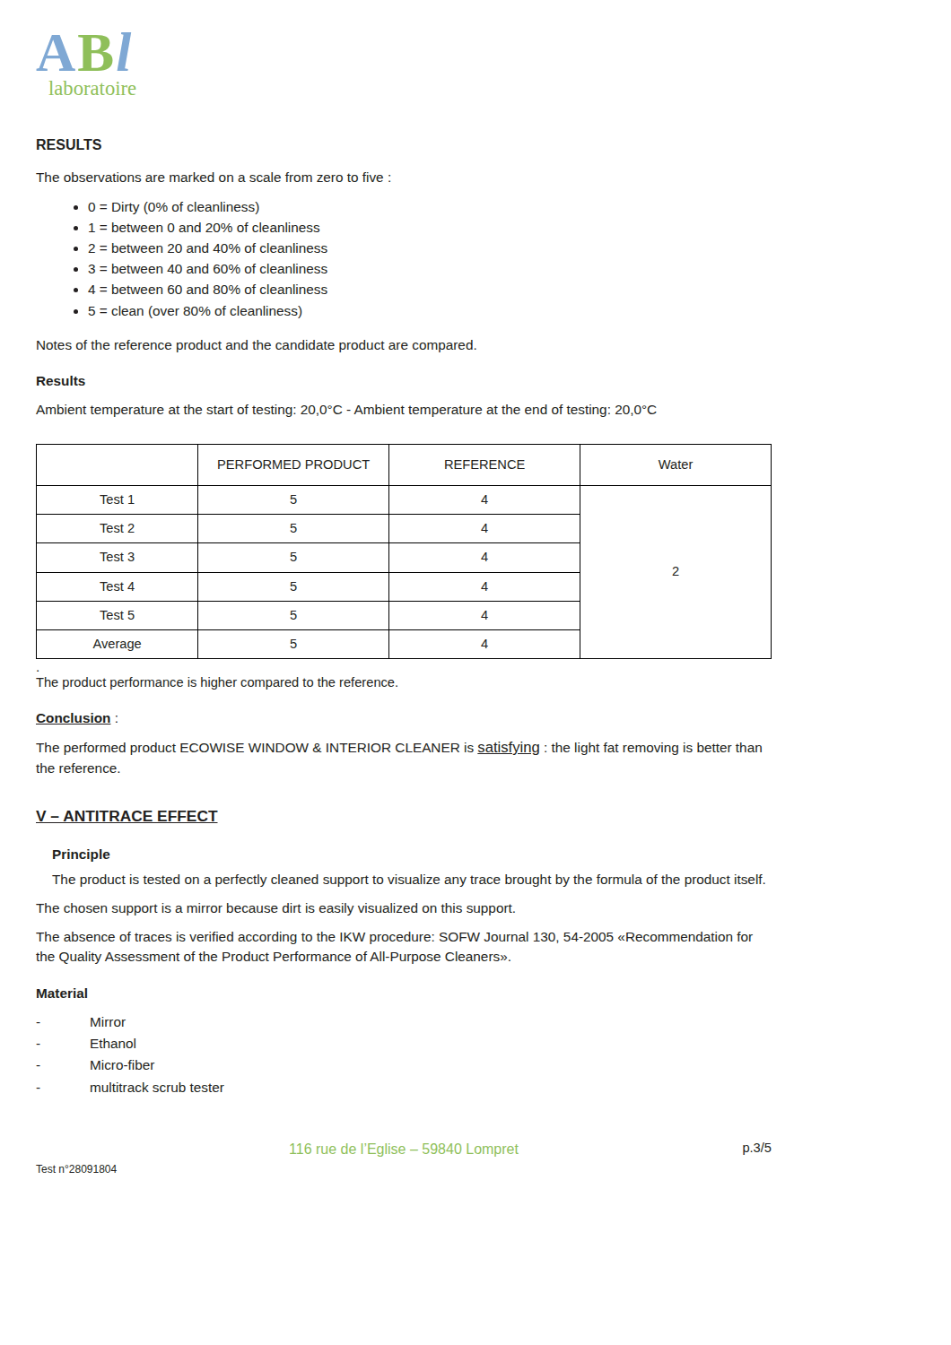ABl
laboratoire
RESULTS
The observations are marked on a scale from zero to five :
0 = Dirty (0% of cleanliness)
1 = between 0 and 20% of cleanliness
2 = between 20 and 40% of cleanliness
3 = between 40 and 60% of cleanliness
4 = between 60 and 80% of cleanliness
5 = clean (over 80% of cleanliness)
Notes of the reference product and the candidate product are compared.
Results
Ambient temperature at the start of testing: 20,0°C - Ambient temperature at the end of testing: 20,0°C
| | PERFORMED PRODUCT | REFERENCE | Water |
| --- | --- | --- | --- |
| Test 1 | 5 | 4 | 2 |
| Test 2 | 5 | 4 |
| Test 3 | 5 | 4 |
| Test 4 | 5 | 4 |
| Test 5 | 5 | 4 |
| Average | 5 | 4 |
.
The product performance is higher compared to the reference.
Conclusion :
The performed product ECOWISE WINDOW & INTERIOR CLEANER is satisfying : the light fat removing is better than the reference.
V – ANTITRACE EFFECT
Principle
The product is tested on a perfectly cleaned support to visualize any trace brought by the formula of the product itself.
The chosen support is a mirror because dirt is easily visualized on this support.
The absence of traces is verified according to the IKW procedure: SOFW Journal 130, 54-2005 «Recommendation for the Quality Assessment of the Product Performance of All-Purpose Cleaners».
Material
-Mirror
-Ethanol
-Micro-fiber
-multitrack scrub tester
116 rue de l’Eglise – 59840 Lompret
p.3/5
Test n°28091804